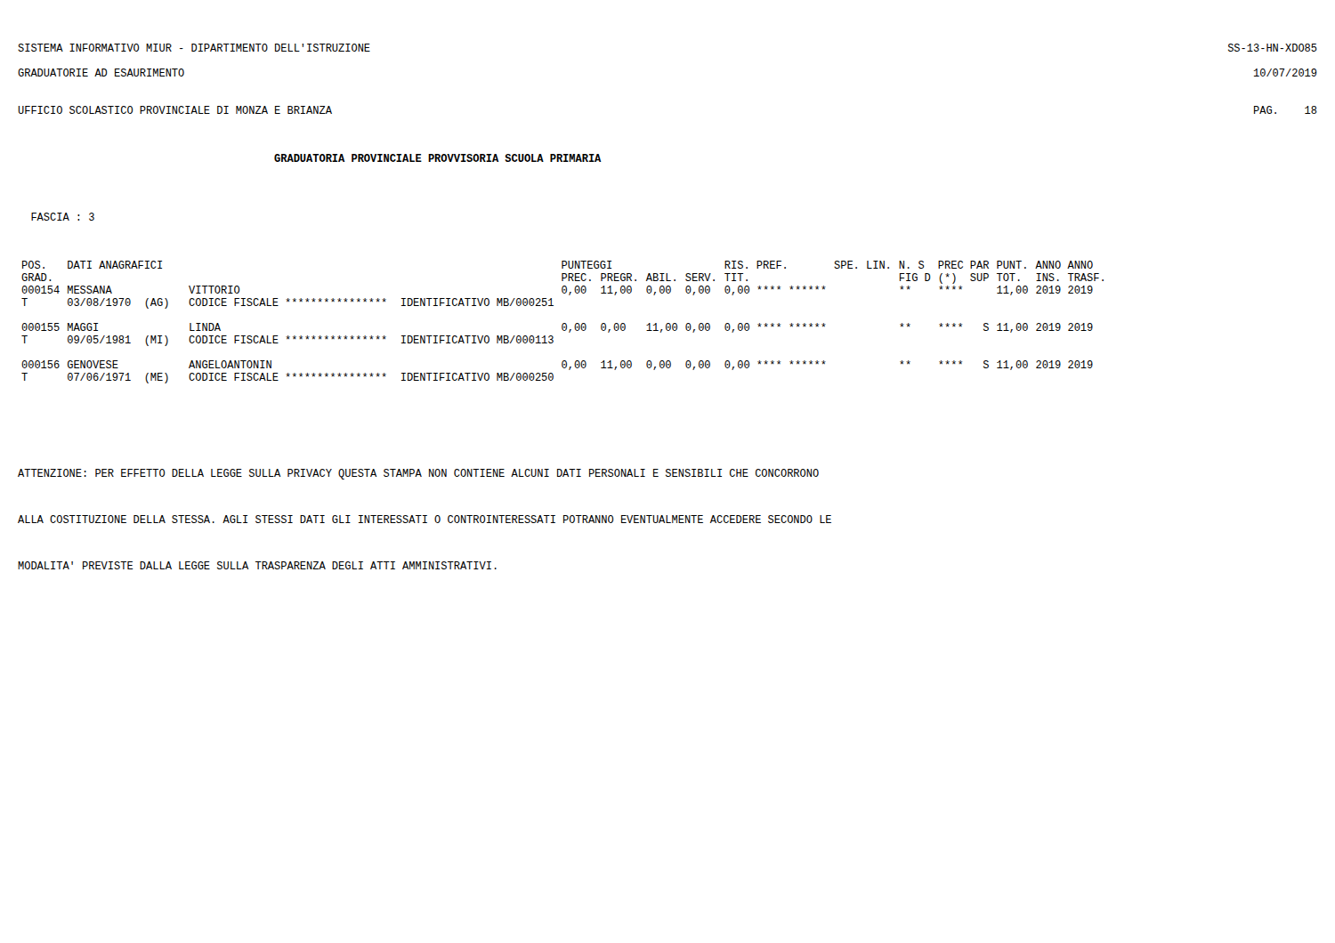SISTEMA INFORMATIVO MIUR - DIPARTIMENTO DELL'ISTRUZIONE SS-13-HN-XDO85
GRADUATORIE AD ESAURIMENTO 10/07/2019
UFFICIO SCOLASTICO PROVINCIALE DI MONZA E BRIANZA PAG. 18
GRADUATORIA PROVINCIALE PROVVISORIA SCUOLA PRIMARIA
FASCIA : 3
| POS. | DATI ANAGRAFICI | PUNTEGGI | RIS. PREF. | SPE. LIN. | N. S | PREC PAR | PUNT. | ANNO ANNO |
| --- | --- | --- | --- | --- | --- | --- | --- | --- |
| GRAD. | | PREC. | PREGR. | ABIL. | SERV. | TIT. | | FIG D | (*) SUP | TOT. | INS. TRASF. |
| 000154 | MESSANA VITTORIO | 0,00 | 11,00 | 0,00 | 0,00 | 0,00 **** ****** | | ** | **** | 11,00 | 2019 2019 |
| T | 03/08/1970 (AG) CODICE FISCALE **************** IDENTIFICATIVO MB/000251 | |
| 000155 | MAGGI LINDA | 0,00 | 0,00 | 11,00 | 0,00 | 0,00 **** ****** | | ** | **** S | 11,00 | 2019 2019 |
| T | 09/05/1981 (MI) CODICE FISCALE **************** IDENTIFICATIVO MB/000113 | |
| 000156 | GENOVESE ANGELOANTONIN | 0,00 | 11,00 | 0,00 | 0,00 | 0,00 **** ****** | | ** | **** S | 11,00 | 2019 2019 |
| T | 07/06/1971 (ME) CODICE FISCALE **************** IDENTIFICATIVO MB/000250 | |
ATTENZIONE: PER EFFETTO DELLA LEGGE SULLA PRIVACY QUESTA STAMPA NON CONTIENE ALCUNI DATI PERSONALI E SENSIBILI CHE CONCORRONO
ALLA COSTITUZIONE DELLA STESSA. AGLI STESSI DATI GLI INTERESSATI O CONTROINTERESSATI POTRANNO EVENTUALMENTE ACCEDERE SECONDO LE
MODALITA' PREVISTE DALLA LEGGE SULLA TRASPARENZA DEGLI ATTI AMMINISTRATIVI.